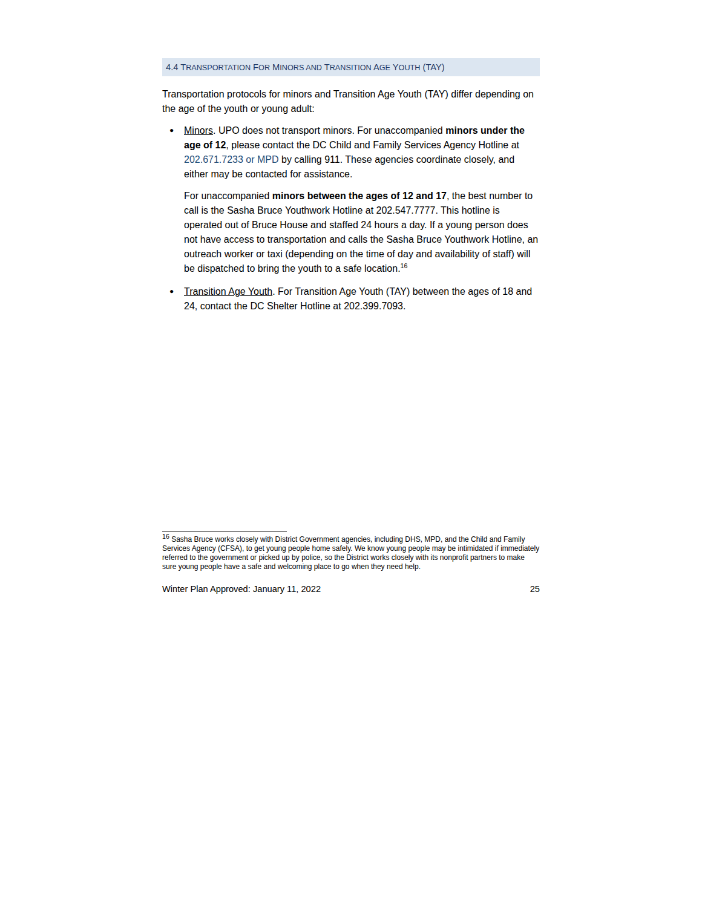4.4 TRANSPORTATION FOR MINORS AND TRANSITION AGE YOUTH (TAY)
Transportation protocols for minors and Transition Age Youth (TAY) differ depending on the age of the youth or young adult:
Minors. UPO does not transport minors. For unaccompanied minors under the age of 12, please contact the DC Child and Family Services Agency Hotline at 202.671.7233 or MPD by calling 911. These agencies coordinate closely, and either may be contacted for assistance.
For unaccompanied minors between the ages of 12 and 17, the best number to call is the Sasha Bruce Youthwork Hotline at 202.547.7777. This hotline is operated out of Bruce House and staffed 24 hours a day. If a young person does not have access to transportation and calls the Sasha Bruce Youthwork Hotline, an outreach worker or taxi (depending on the time of day and availability of staff) will be dispatched to bring the youth to a safe location.16
Transition Age Youth. For Transition Age Youth (TAY) between the ages of 18 and 24, contact the DC Shelter Hotline at 202.399.7093.
16 Sasha Bruce works closely with District Government agencies, including DHS, MPD, and the Child and Family Services Agency (CFSA), to get young people home safely. We know young people may be intimidated if immediately referred to the government or picked up by police, so the District works closely with its nonprofit partners to make sure young people have a safe and welcoming place to go when they need help.
Winter Plan Approved: January 11, 2022 25